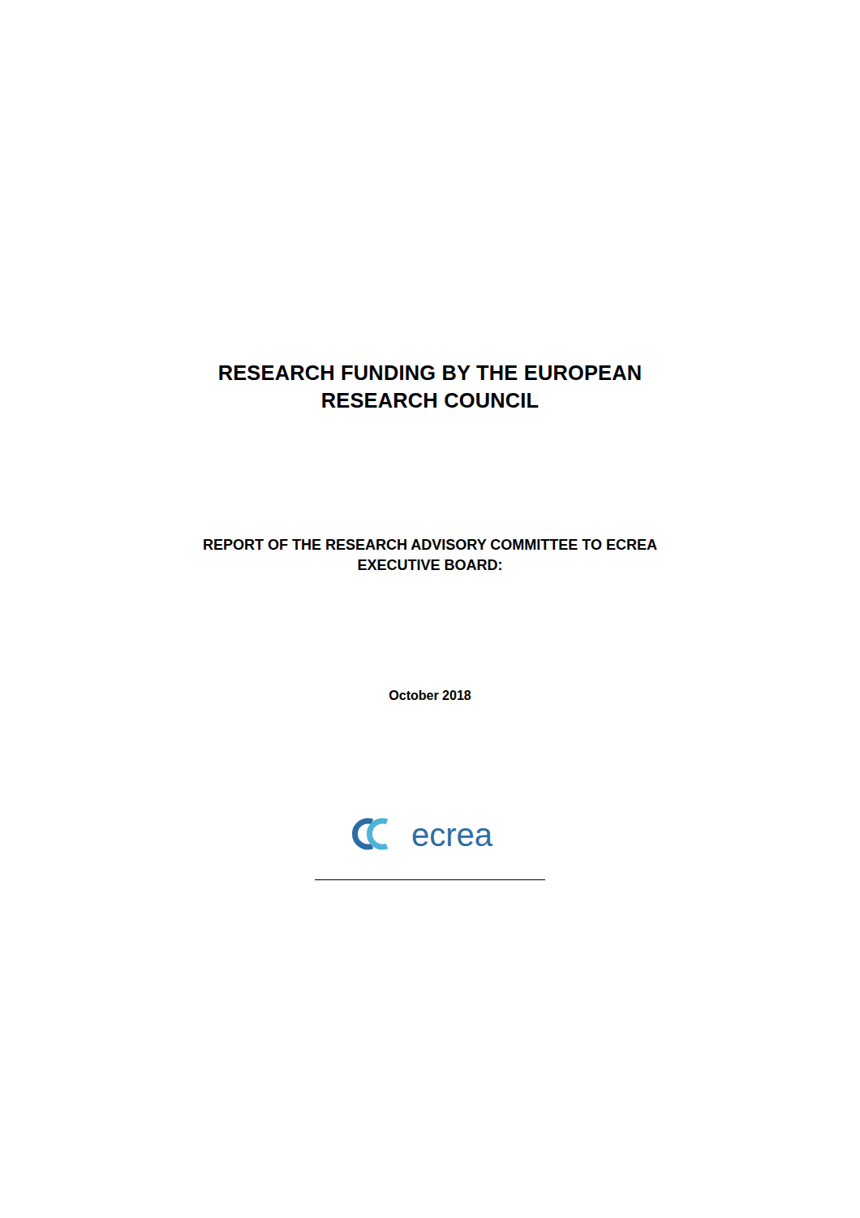Research Funding by the European Research Council
Report of the Research Advisory Committee to ECREA Executive Board:
October 2018
ecrea